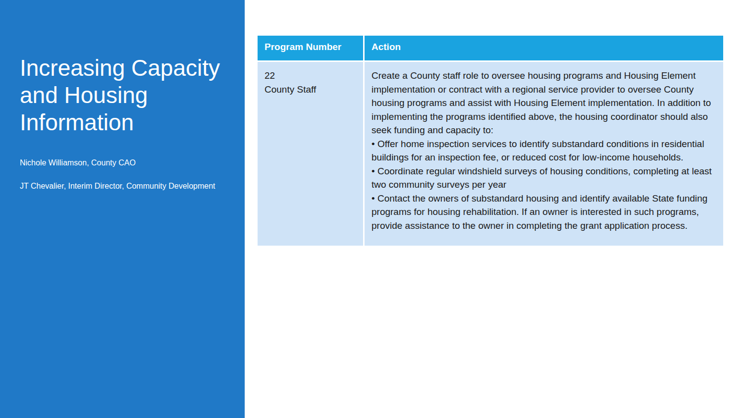Increasing Capacity and Housing Information
Nichole Williamson, County CAO
JT Chevalier, Interim Director, Community Development
| Program Number | Action |
| --- | --- |
| 22 County Staff | Create a County staff role to oversee housing programs and Housing Element implementation or contract with a regional service provider to oversee County housing programs and assist with Housing Element implementation. In addition to implementing the programs identified above, the housing coordinator should also seek funding and capacity to: • Offer home inspection services to identify substandard conditions in residential buildings for an inspection fee, or reduced cost for low-income households. • Coordinate regular windshield surveys of housing conditions, completing at least two community surveys per year • Contact the owners of substandard housing and identify available State funding programs for housing rehabilitation. If an owner is interested in such programs, provide assistance to the owner in completing the grant application process. |